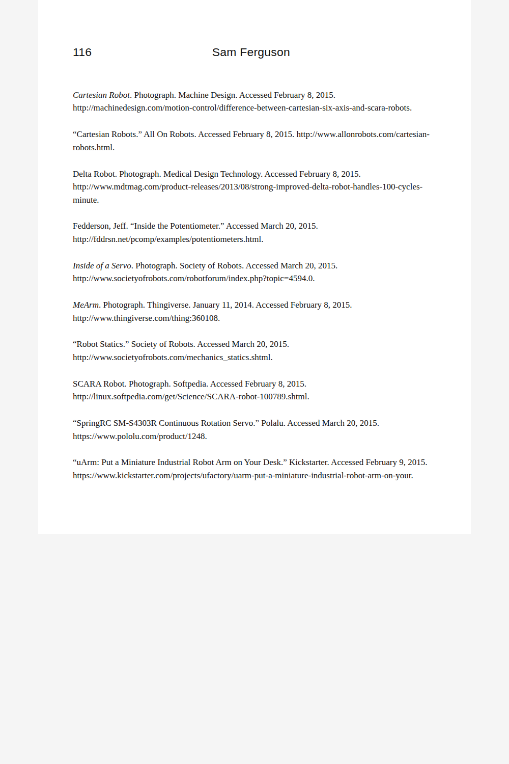116 Sam Ferguson
Cartesian Robot. Photograph. Machine Design. Accessed February 8, 2015. http://machinedesign.com/motion-control/difference-between-cartesian-six-axis-and-scara-robots.
“Cartesian Robots.” All On Robots. Accessed February 8, 2015. http://www.allonrobots.com/cartesian-robots.html.
Delta Robot. Photograph. Medical Design Technology. Accessed February 8, 2015. http://www.mdtmag.com/product-releases/2013/08/strong-improved-delta-robot-handles-100-cycles-minute.
Fedderson, Jeff. “Inside the Potentiometer.” Accessed March 20, 2015. http://fddrsn.net/pcomp/examples/potentiometers.html.
Inside of a Servo. Photograph. Society of Robots. Accessed March 20, 2015. http://www.societyofrobots.com/robotforum/index.php?topic=4594.0.
MeArm. Photograph. Thingiverse. January 11, 2014. Accessed February 8, 2015. http://www.thingiverse.com/thing:360108.
“Robot Statics.” Society of Robots. Accessed March 20, 2015. http://www.societyofrobots.com/mechanics_statics.shtml.
SCARA Robot. Photograph. Softpedia. Accessed February 8, 2015. http://linux.softpedia.com/get/Science/SCARA-robot-100789.shtml.
“SpringRC SM-S4303R Continuous Rotation Servo.” Polalu. Accessed March 20, 2015. https://www.pololu.com/product/1248.
“uArm: Put a Miniature Industrial Robot Arm on Your Desk.” Kickstarter. Accessed February 9, 2015. https://www.kickstarter.com/projects/ufactory/uarm-put-a-miniature-industrial-robot-arm-on-your.